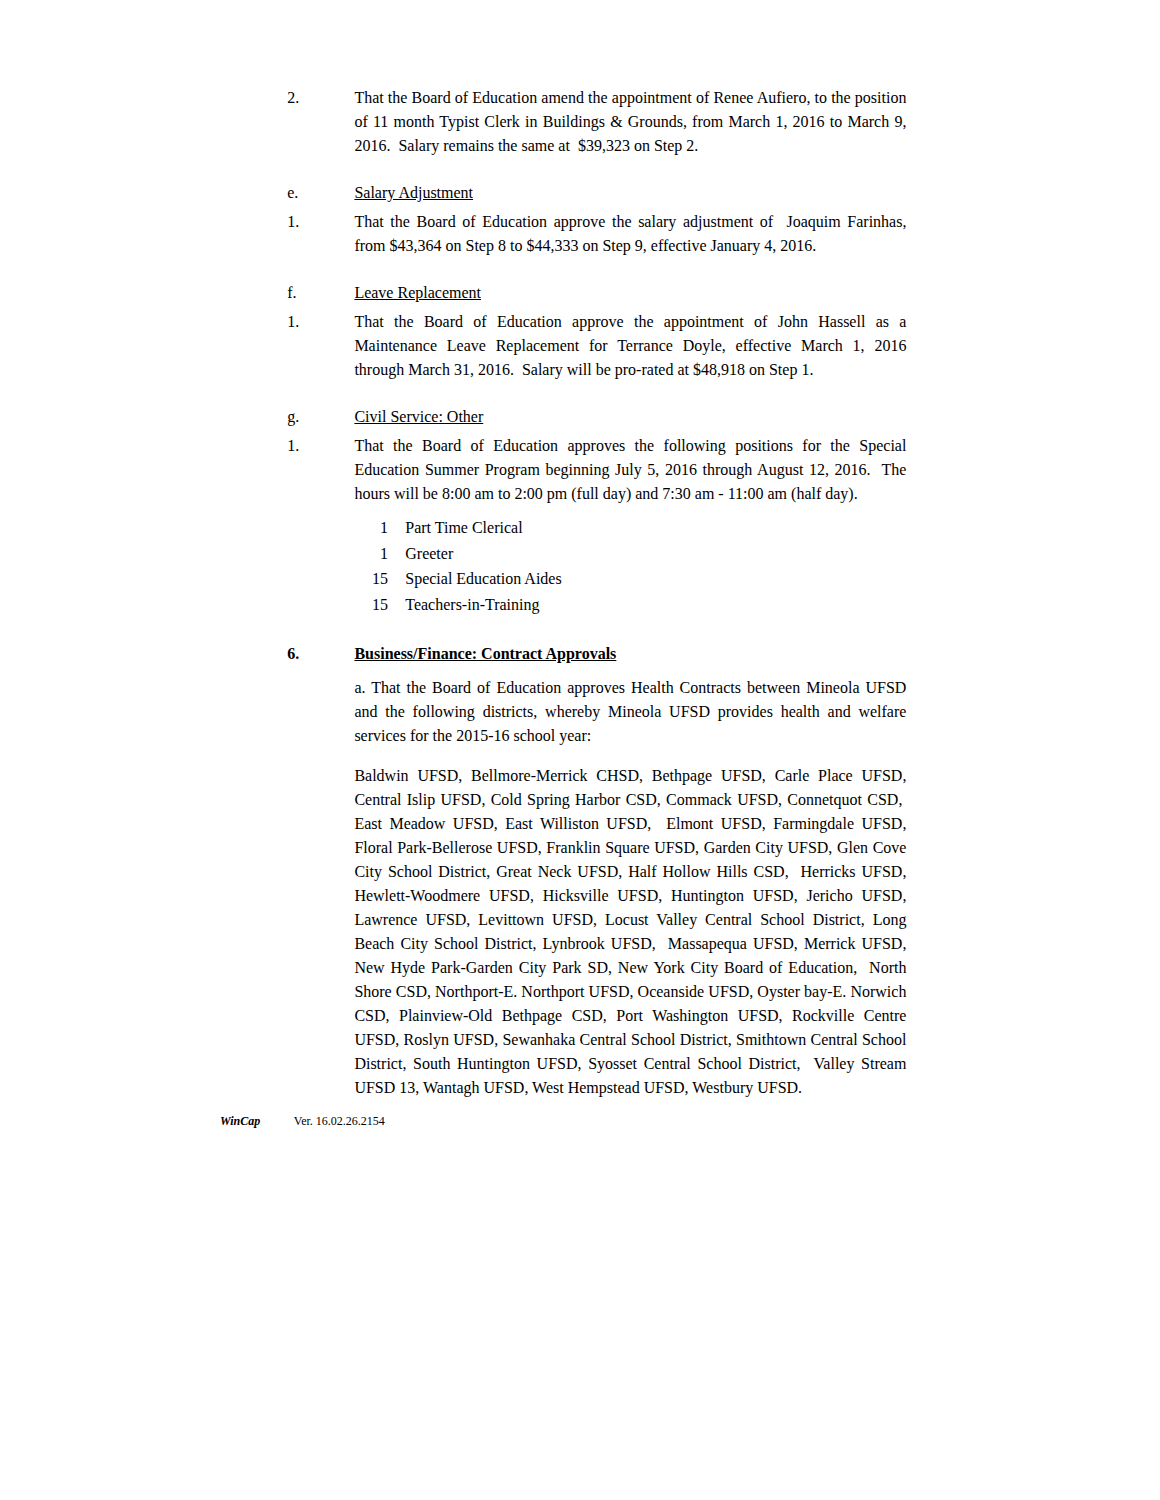2.
That the Board of Education amend the appointment of Renee Aufiero, to the position of 11 month Typist Clerk in Buildings & Grounds, from March 1, 2016 to March 9, 2016. Salary remains the same at $39,323 on Step 2.
e.
Salary Adjustment
1.
That the Board of Education approve the salary adjustment of Joaquim Farinhas, from $43,364 on Step 8 to $44,333 on Step 9, effective January 4, 2016.
f.
Leave Replacement
1.
That the Board of Education approve the appointment of John Hassell as a Maintenance Leave Replacement for Terrance Doyle, effective March 1, 2016 through March 31, 2016. Salary will be pro-rated at $48,918 on Step 1.
g.
Civil Service: Other
1.
That the Board of Education approves the following positions for the Special Education Summer Program beginning July 5, 2016 through August 12, 2016. The hours will be 8:00 am to 2:00 pm (full day) and 7:30 am - 11:00 am (half day).
1 Part Time Clerical
1 Greeter
15 Special Education Aides
15 Teachers-in-Training
6.
Business/Finance: Contract Approvals
a. That the Board of Education approves Health Contracts between Mineola UFSD and the following districts, whereby Mineola UFSD provides health and welfare services for the 2015-16 school year:
Baldwin UFSD, Bellmore-Merrick CHSD, Bethpage UFSD, Carle Place UFSD, Central Islip UFSD, Cold Spring Harbor CSD, Commack UFSD, Connetquot CSD, East Meadow UFSD, East Williston UFSD, Elmont UFSD, Farmingdale UFSD, Floral Park-Bellerose UFSD, Franklin Square UFSD, Garden City UFSD, Glen Cove City School District, Great Neck UFSD, Half Hollow Hills CSD, Herricks UFSD, Hewlett-Woodmere UFSD, Hicksville UFSD, Huntington UFSD, Jericho UFSD, Lawrence UFSD, Levittown UFSD, Locust Valley Central School District, Long Beach City School District, Lynbrook UFSD, Massapequa UFSD, Merrick UFSD, New Hyde Park-Garden City Park SD, New York City Board of Education, North Shore CSD, Northport-E. Northport UFSD, Oceanside UFSD, Oyster bay-E. Norwich CSD, Plainview-Old Bethpage CSD, Port Washington UFSD, Rockville Centre UFSD, Roslyn UFSD, Sewanhaka Central School District, Smithtown Central School District, South Huntington UFSD, Syosset Central School District, Valley Stream UFSD 13, Wantagh UFSD, West Hempstead UFSD, Westbury UFSD.
WinCap Ver. 16.02.26.2154